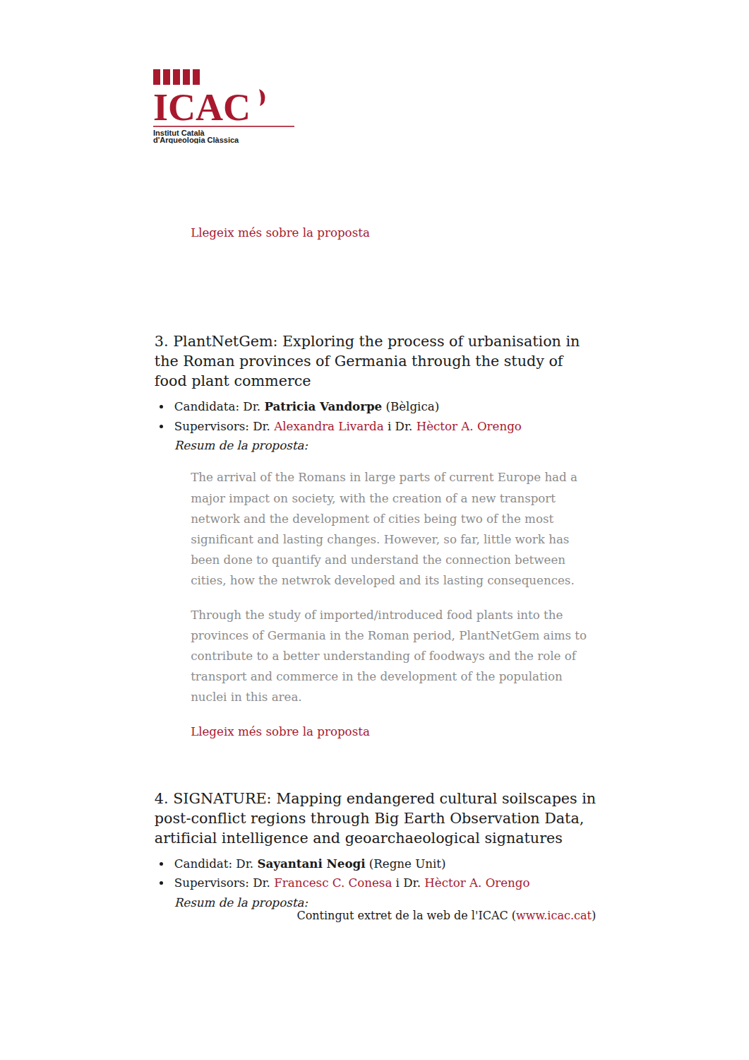ICAC Institut Català d'Arqueologia Clàssica
Llegeix més sobre la proposta
3. PlantNetGem: Exploring the process of urbanisation in the Roman provinces of Germania through the study of food plant commerce
Candidata: Dr. Patricia Vandorpe (Bèlgica)
Supervisors: Dr. Alexandra Livarda i Dr. Hèctor A. Orengo
Resum de la proposta:
The arrival of the Romans in large parts of current Europe had a major impact on society, with the creation of a new transport network and the development of cities being two of the most significant and lasting changes. However, so far, little work has been done to quantify and understand the connection between cities, how the netwrok developed and its lasting consequences.
Through the study of imported/introduced food plants into the provinces of Germania in the Roman period, PlantNetGem aims to contribute to a better understanding of foodways and the role of transport and commerce in the development of the population nuclei in this area.
Llegeix més sobre la proposta
4. SIGNATURE: Mapping endangered cultural soilscapes in post-conflict regions through Big Earth Observation Data, artificial intelligence and geoarchaeological signatures
Candidat: Dr. Sayantani Neogi (Regne Unit)
Supervisors: Dr. Francesc C. Conesa i Dr. Hèctor A. Orengo
Resum de la proposta:
Contingut extret de la web de l'ICAC (www.icac.cat)